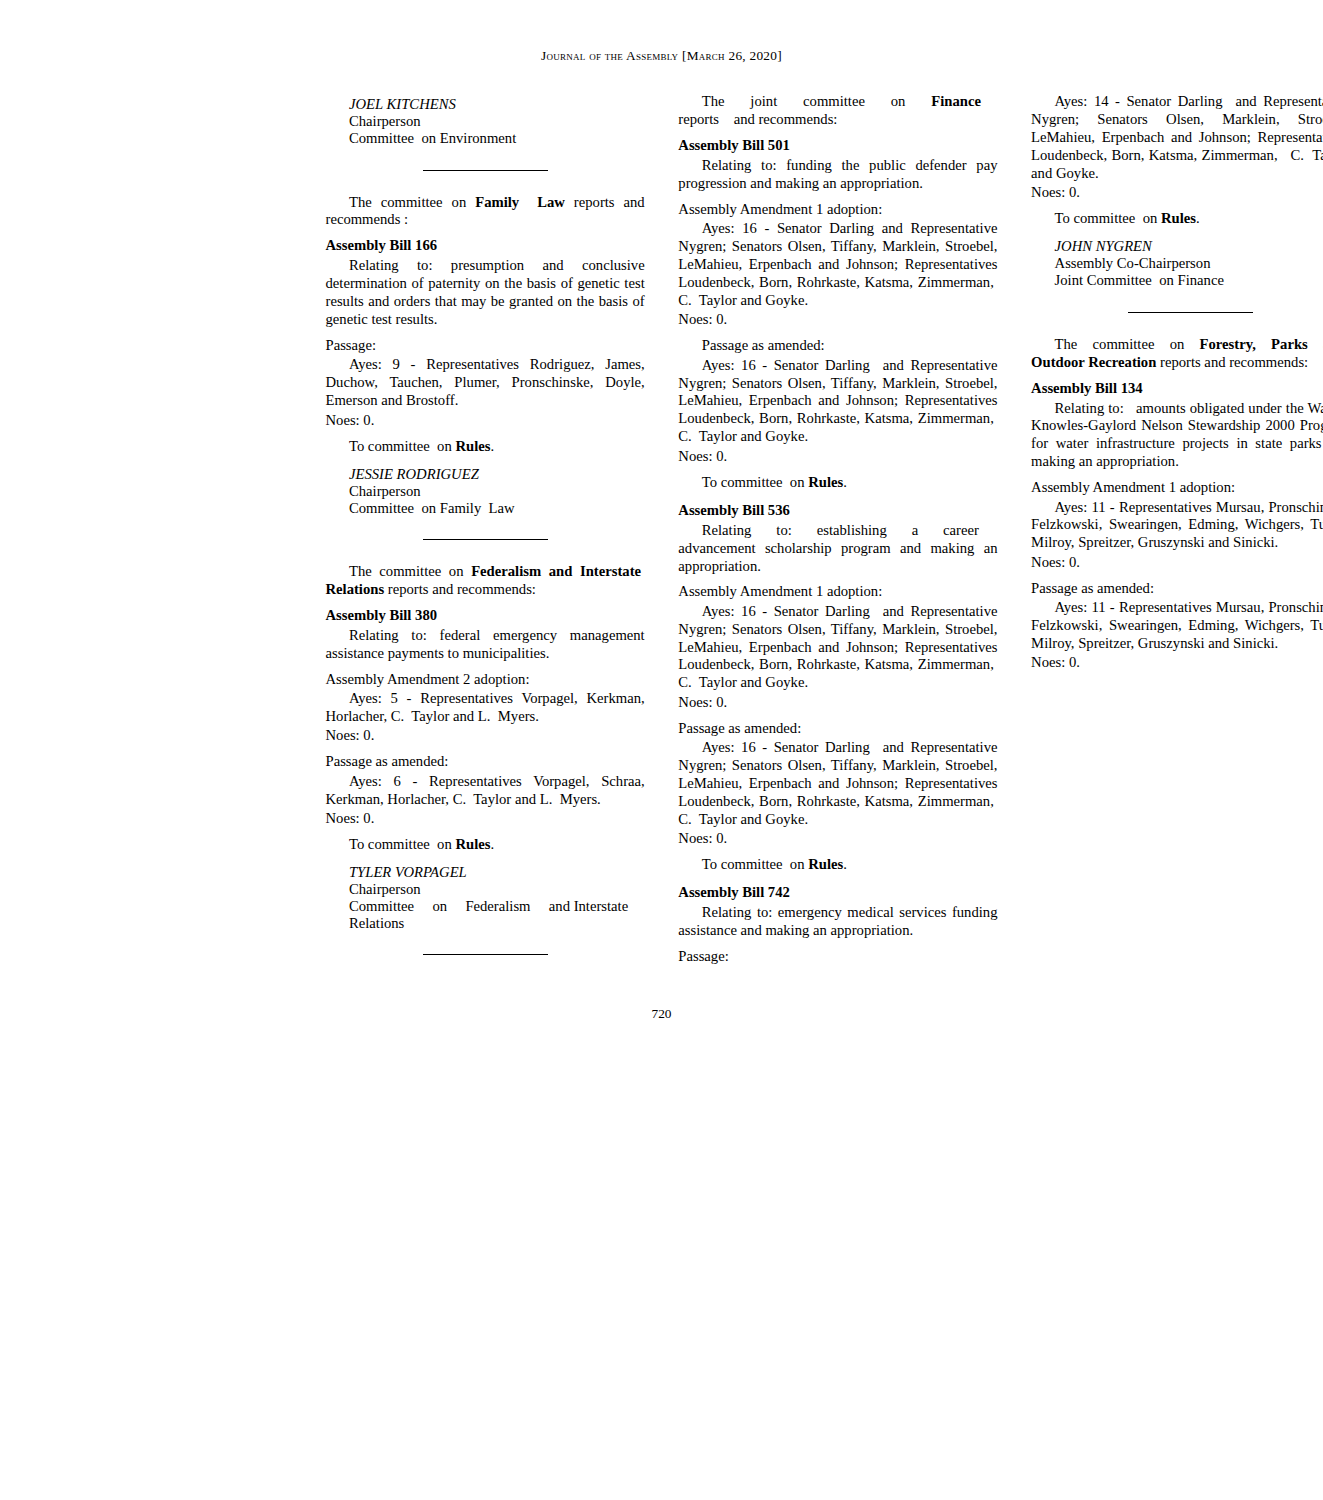Journal of the Assembly [March 26, 2020]
JOEL KITCHENS
Chairperson
Committee on Environment
The committee on Family Law reports and recommends :
Assembly Bill 166
Relating to: presumption and conclusive determination of paternity on the basis of genetic test results and orders that may be granted on the basis of genetic test results.
Passage:
Ayes: 9 - Representatives Rodriguez, James, Duchow, Tauchen, Plumer, Pronschinske, Doyle, Emerson and Brostoff.
Noes: 0.
To committee on Rules.
JESSIE RODRIGUEZ
Chairperson
Committee on Family Law
The committee on Federalism and Interstate Relations reports and recommends:
Assembly Bill 380
Relating to: federal emergency management assistance payments to municipalities.
Assembly Amendment 2 adoption:
Ayes: 5 - Representatives Vorpagel, Kerkman, Horlacher, C. Taylor and L. Myers.
Noes: 0.
Passage as amended:
Ayes: 6 - Representatives Vorpagel, Schraa, Kerkman, Horlacher, C. Taylor and L. Myers.
Noes: 0.
To committee on Rules.
TYLER VORPAGEL
Chairperson
Committee on Federalism and Interstate Relations
The joint committee on Finance reports and recommends:
Assembly Bill 501
Relating to: funding the public defender pay progression and making an appropriation.
Assembly Amendment 1 adoption:
Ayes: 16 - Senator Darling and Representative Nygren; Senators Olsen, Tiffany, Marklein, Stroebel, LeMahieu, Erpenbach and Johnson; Representatives Loudenbeck, Born, Rohrkaste, Katsma, Zimmerman, C. Taylor and Goyke.
Noes: 0.
Passage as amended:
Ayes: 16 - Senator Darling and Representative Nygren; Senators Olsen, Tiffany, Marklein, Stroebel, LeMahieu, Erpenbach and Johnson; Representatives Loudenbeck, Born, Rohrkaste, Katsma, Zimmerman, C. Taylor and Goyke.
Noes: 0.
To committee on Rules.
Assembly Bill 536
Relating to: establishing a career advancement scholarship program and making an appropriation.
Assembly Amendment 1 adoption:
Ayes: 16 - Senator Darling and Representative Nygren; Senators Olsen, Tiffany, Marklein, Stroebel, LeMahieu, Erpenbach and Johnson; Representatives Loudenbeck, Born, Rohrkaste, Katsma, Zimmerman, C. Taylor and Goyke.
Noes: 0.
Passage as amended:
Ayes: 16 - Senator Darling and Representative Nygren; Senators Olsen, Tiffany, Marklein, Stroebel, LeMahieu, Erpenbach and Johnson; Representatives Loudenbeck, Born, Rohrkaste, Katsma, Zimmerman, C. Taylor and Goyke.
Noes: 0.
To committee on Rules.
Assembly Bill 742
Relating to: emergency medical services funding assistance and making an appropriation.
Passage:
Ayes: 14 - Senator Darling and Representative Nygren; Senators Olsen, Marklein, Stroebel, LeMahieu, Erpenbach and Johnson; Representatives Loudenbeck, Born, Katsma, Zimmerman, C. Taylor and Goyke.
Noes: 0.
To committee on Rules.
JOHN NYGREN
Assembly Co-Chairperson
Joint Committee on Finance
The committee on Forestry, Parks and Outdoor Recreation reports and recommends:
Assembly Bill 134
Relating to: amounts obligated under the Warren Knowles-Gaylord Nelson Stewardship 2000 Program for water infrastructure projects in state parks and making an appropriation.
Assembly Amendment 1 adoption:
Ayes: 11 - Representatives Mursau, Pronschinske, Felzkowski, Swearingen, Edming, Wichgers, Tusler, Milroy, Spreitzer, Gruszynski and Sinicki.
Noes: 0.
Passage as amended:
Ayes: 11 - Representatives Mursau, Pronschinske, Felzkowski, Swearingen, Edming, Wichgers, Tusler, Milroy, Spreitzer, Gruszynski and Sinicki.
Noes: 0.
720